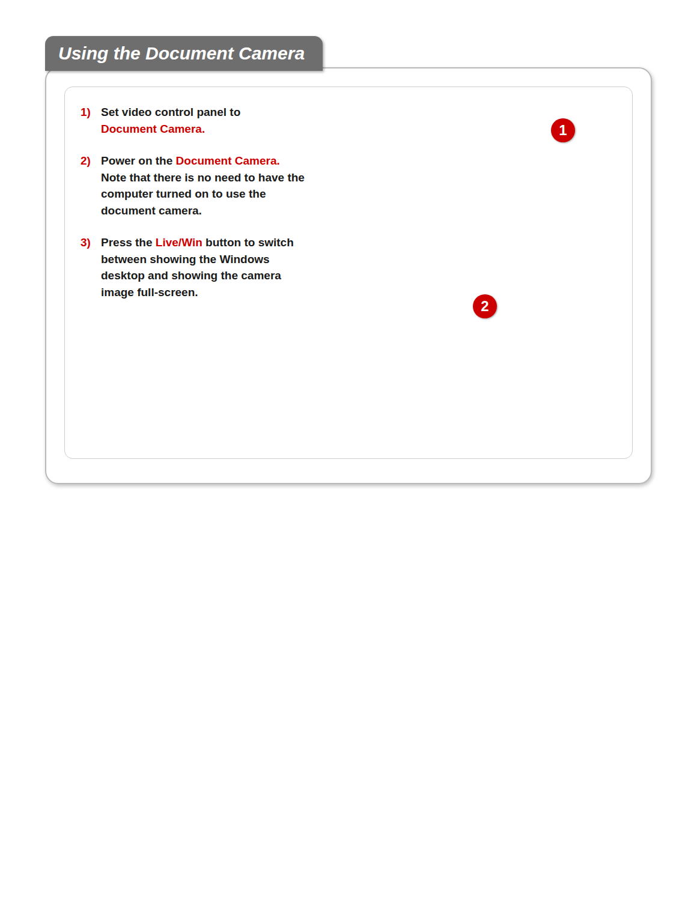Using the Document Camera
1) Set video control panel to
Document Camera.
2) Power on the Document Camera.
Note that there is no need to have the
computer turned on to use the
document camera.
3) Press the Live/Win button to switch
between showing the Windows
desktop and showing the camera
image full-screen.
1
2